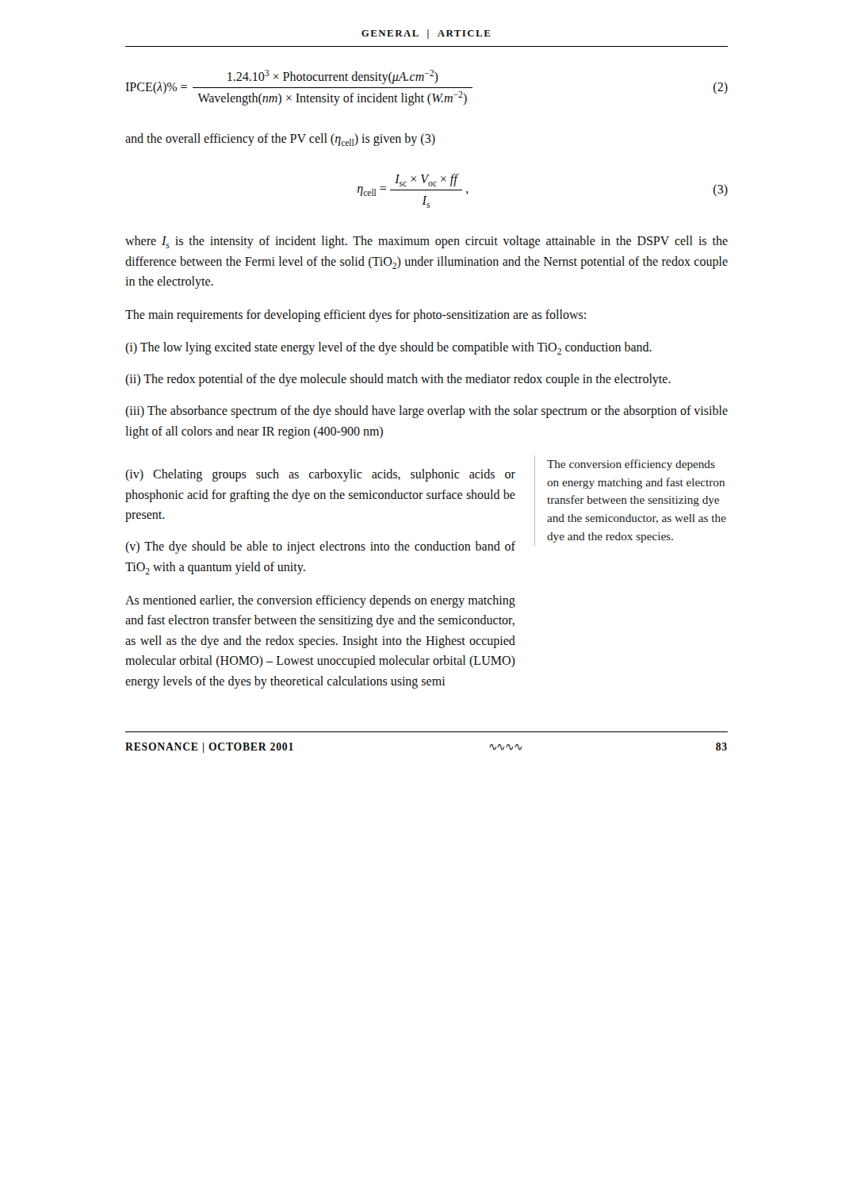General | Article
IPCE(λ)% = 1.24.103 × Photocurrent density(μA.cm−2) Wavelength(nm) × Intensity of incident light (W.m−2)
(2)
and the overall efficiency of the PV cell (ηcell) is given by (3)
ηcell = Isc × Voc × ff Is ,
(3)
where Is is the intensity of incident light. The maximum open circuit voltage attainable in the DSPV cell is the difference between the Fermi level of the solid (TiO2) under illumination and the Nernst potential of the redox couple in the electrolyte.
The main requirements for developing efficient dyes for photo-sensitization are as follows:
(i) The low lying excited state energy level of the dye should be compatible with TiO2 conduction band.
(ii) The redox potential of the dye molecule should match with the mediator redox couple in the electrolyte.
(iii) The absorbance spectrum of the dye should have large overlap with the solar spectrum or the absorption of visible light of all colors and near IR region (400-900 nm)
(iv) Chelating groups such as carboxylic acids, sulphonic acids or phosphonic acid for grafting the dye on the semiconductor surface should be present.
(v) The dye should be able to inject electrons into the conduction band of TiO2 with a quantum yield of unity.
As mentioned earlier, the conversion efficiency depends on energy matching and fast electron transfer between the sensitizing dye and the semiconductor, as well as the dye and the redox species. Insight into the Highest occupied molecular orbital (HOMO) – Lowest unoccupied molecular orbital (LUMO) energy levels of the dyes by theoretical calculations using semi
The conversion efficiency depends on energy matching and fast electron transfer between the sensitizing dye and the semiconductor, as well as the dye and the redox species.
Resonance | October 2001 ∿∿∿∿ 83